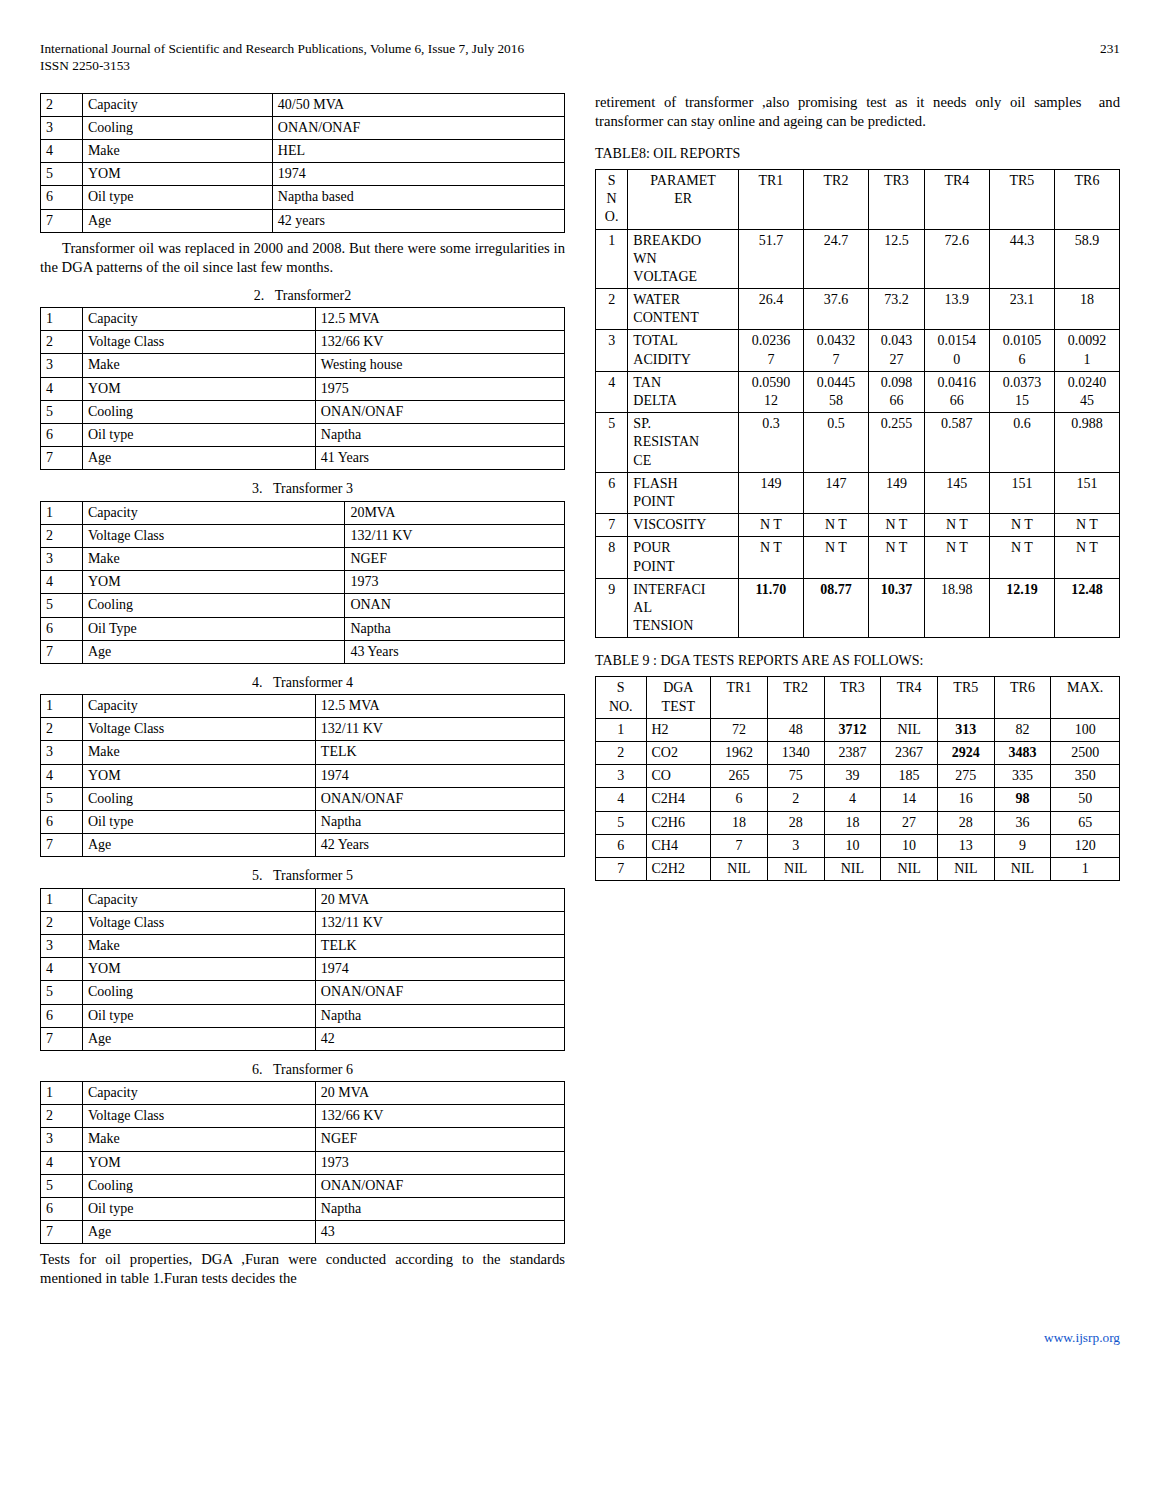International Journal of Scientific and Research Publications, Volume 6, Issue 7, July 2016
ISSN 2250-3153
231
| 2 | Capacity | 40/50 MVA |
| 3 | Cooling | ONAN/ONAF |
| 4 | Make | HEL |
| 5 | YOM | 1974 |
| 6 | Oil type | Naptha based |
| 7 | Age | 42 years |
Transformer oil was replaced in 2000 and 2008. But there were some irregularities in the DGA patterns of the oil since last few months.
2. Transformer2
| 1 | Capacity | 12.5 MVA |
| 2 | Voltage Class | 132/66 KV |
| 3 | Make | Westing house |
| 4 | YOM | 1975 |
| 5 | Cooling | ONAN/ONAF |
| 6 | Oil type | Naptha |
| 7 | Age | 41 Years |
3. Transformer 3
| 1 | Capacity | 20MVA |
| 2 | Voltage Class | 132/11 KV |
| 3 | Make | NGEF |
| 4 | YOM | 1973 |
| 5 | Cooling | ONAN |
| 6 | Oil Type | Naptha |
| 7 | Age | 43 Years |
4. Transformer 4
| 1 | Capacity | 12.5 MVA |
| 2 | Voltage Class | 132/11 KV |
| 3 | Make | TELK |
| 4 | YOM | 1974 |
| 5 | Cooling | ONAN/ONAF |
| 6 | Oil type | Naptha |
| 7 | Age | 42 Years |
5. Transformer 5
| 1 | Capacity | 20 MVA |
| 2 | Voltage Class | 132/11 KV |
| 3 | Make | TELK |
| 4 | YOM | 1974 |
| 5 | Cooling | ONAN/ONAF |
| 6 | Oil type | Naptha |
| 7 | Age | 42 |
6. Transformer 6
| 1 | Capacity | 20 MVA |
| 2 | Voltage Class | 132/66 KV |
| 3 | Make | NGEF |
| 4 | YOM | 1973 |
| 5 | Cooling | ONAN/ONAF |
| 6 | Oil type | Naptha |
| 7 | Age | 43 |
Tests for oil properties, DGA ,Furan were conducted according to the standards mentioned in table 1.Furan tests decides the
retirement of transformer ,also promising test as it needs only oil samples and transformer can stay online and ageing can be predicted.
TABLE8: OIL REPORTS
| S N O. | PARAMET ER | TR1 | TR2 | TR3 | TR4 | TR5 | TR6 |
| --- | --- | --- | --- | --- | --- | --- | --- |
| 1 | BREAKDO WN VOLTAGE | 51.7 | 24.7 | 12.5 | 72.6 | 44.3 | 58.9 |
| 2 | WATER CONTENT | 26.4 | 37.6 | 73.2 | 13.9 | 23.1 | 18 |
| 3 | TOTAL ACIDITY | 0.0236 7 | 0.0432 7 | 0.043 27 | 0.0154 0 | 0.0105 6 | 0.0092 1 |
| 4 | TAN DELTA | 0.0590 12 | 0.0445 58 | 0.098 66 | 0.0416 66 | 0.0373 15 | 0.0240 45 |
| 5 | SP. RESISTAN CE | 0.3 | 0.5 | 0.255 | 0.587 | 0.6 | 0.988 |
| 6 | FLASH POINT | 149 | 147 | 149 | 145 | 151 | 151 |
| 7 | VISCOSITY | N T | N T | N T | N T | N T | N T |
| 8 | POUR POINT | N T | N T | N T | N T | N T | N T |
| 9 | INTERFACI AL TENSION | 11.70 | 08.77 | 10.37 | 18.98 | 12.19 | 12.48 |
TABLE 9 : DGA TESTS REPORTS ARE AS FOLLOWS:
| S NO. | DGA TEST | TR1 | TR2 | TR3 | TR4 | TR5 | TR6 | MAX. |
| --- | --- | --- | --- | --- | --- | --- | --- | --- |
| 1 | H2 | 72 | 48 | 3712 | NIL | 313 | 82 | 100 |
| 2 | CO2 | 1962 | 1340 | 2387 | 2367 | 2924 | 3483 | 2500 |
| 3 | CO | 265 | 75 | 39 | 185 | 275 | 335 | 350 |
| 4 | C2H4 | 6 | 2 | 4 | 14 | 16 | 98 | 50 |
| 5 | C2H6 | 18 | 28 | 18 | 27 | 28 | 36 | 65 |
| 6 | CH4 | 7 | 3 | 10 | 10 | 13 | 9 | 120 |
| 7 | C2H2 | NIL | NIL | NIL | NIL | NIL | NIL | 1 |
www.ijsrp.org